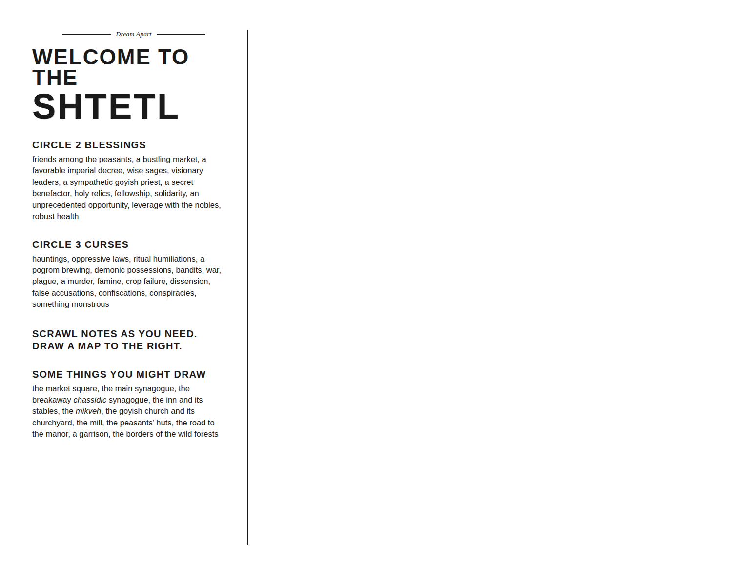Dream Apart
Welcome to the Shtetl
Circle 2 Blessings
friends among the peasants, a bustling market, a favorable imperial decree, wise sages, visionary leaders, a sympathetic goyish priest, a secret benefactor, holy relics, fellowship, solidarity, an unprecedented opportunity, leverage with the nobles, robust health
Circle 3 Curses
hauntings, oppressive laws, ritual humiliations, a pogrom brewing, demonic possessions, bandits, war, plague, a murder, famine, crop failure, dissension, false accusations, confiscations, conspiracies, something monstrous
Scrawl notes as you need.
Draw a map to the right.
Some things you might draw
the market square, the main synagogue, the breakaway chassidic synagogue, the inn and its stables, the mikveh, the goyish church and its churchyard, the mill, the peasants’ huts, the road to the manor, a garrison, the borders of the wild forests